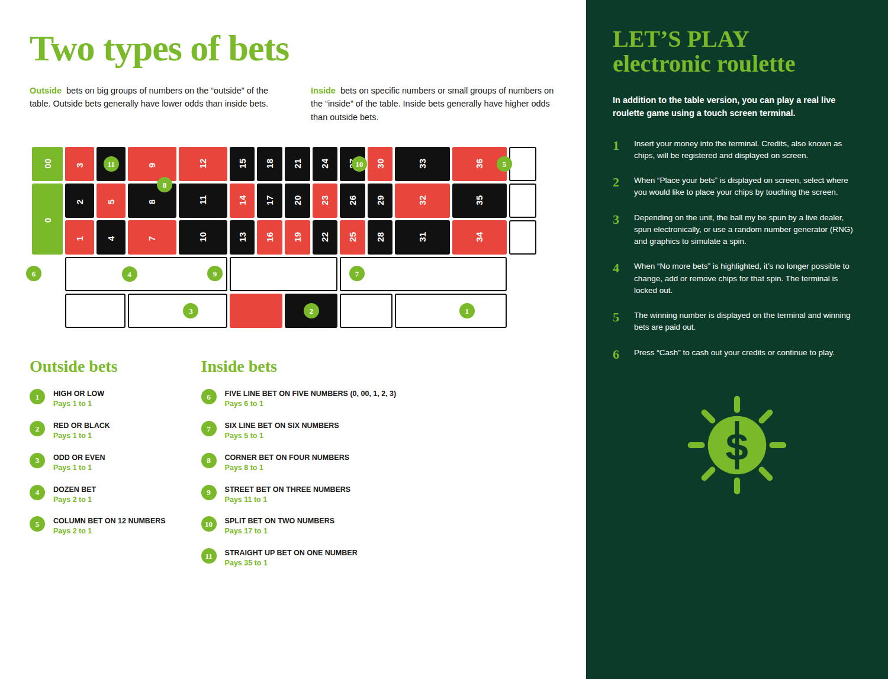Two types of bets
Outside bets on big groups of numbers on the “outside” of the table. Outside bets generally have lower odds than inside bets.
Inside bets on specific numbers or small groups of numbers on the “inside” of the table. Inside bets generally have higher odds than outside bets.
| 00 | 3 | 6 11 | 9 | 12 | 15 | 18 | 21 | 24 | 27 | 30 10 | 33 | 36 | 2 TO 1 5 |
| 0 | 2 | 5 | 8 | 11 | 14 | 17 | 20 | 23 | 26 | 29 | 32 | 35 | 2 TO 1 |
| 1 | 4 | 7 | 10 | 13 | 16 | 19 | 22 | 25 | 28 | 31 | 34 | 2 TO 1 |
| | 4 1 st 12 | 2 nd 12 | 3 rd 12 | |
| | 1 – 18 | EVEN 3 | | 2 | ODD | 19 – 36 1 | |
6 9 7 8
Outside bets
1 High or low Pays 1 to 1
2 Red or black Pays 1 to 1
3 Odd or even Pays 1 to 1
4 Dozen bet Pays 2 to 1
5 Column bet on 12 numbers Pays 2 to 1
Inside bets
6 Five line bet on five numbers (0, 00, 1, 2, 3) Pays 6 to 1
7 Six line bet on six numbers Pays 5 to 1
8 Corner bet on four numbers Pays 8 to 1
9 Street bet on three numbers Pays 11 to 1
10 Split bet on two numbers Pays 17 to 1
11 Straight up bet on one number Pays 35 to 1
LET’S PLAY electronic roulette
In addition to the table version, you can play a real live roulette game using a touch screen terminal.
1 Insert your money into the terminal. Credits, also known as chips, will be registered and displayed on screen.
2 When “Place your bets” is displayed on screen, select where you would like to place your chips by touching the screen.
3 Depending on the unit, the ball my be spun by a live dealer, spun electronically, or use a random number generator (RNG) and graphics to simulate a spin.
4 When “No more bets” is highlighted, it’s no longer possible to change, add or remove chips for that spin. The terminal is locked out.
5 The winning number is displayed on the terminal and winning bets are paid out.
6 Press “Cash” to cash out your credits or continue to play.
S